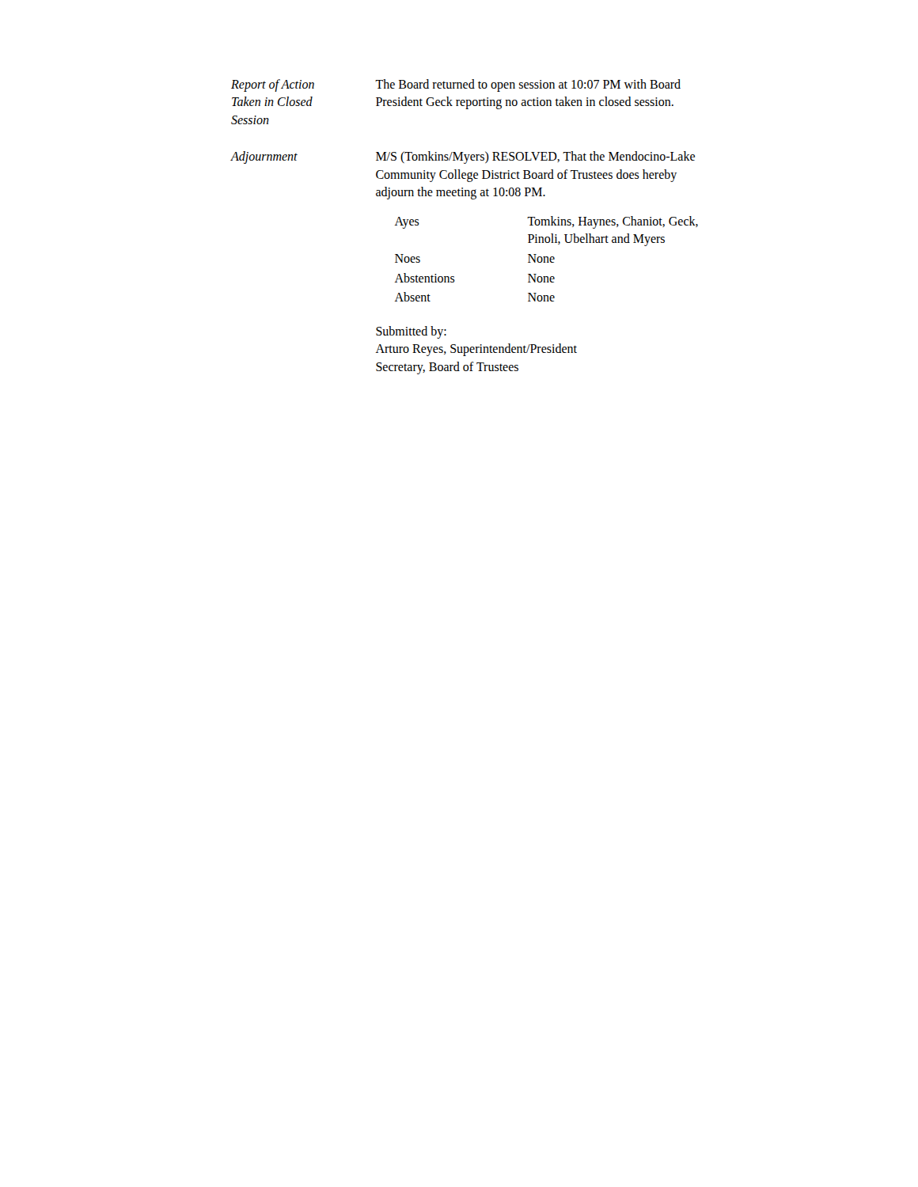Report of Action
Taken in Closed
Session
The Board returned to open session at 10:07 PM with Board President Geck reporting no action taken in closed session.
Adjournment
M/S (Tomkins/Myers) RESOLVED, That the Mendocino-Lake Community College District Board of Trustees does hereby adjourn the meeting at 10:08 PM.
| Ayes | Tomkins, Haynes, Chaniot, Geck, Pinoli, Ubelhart and Myers |
| Noes | None |
| Abstentions | None |
| Absent | None |
Submitted by:
Arturo Reyes, Superintendent/President
Secretary, Board of Trustees